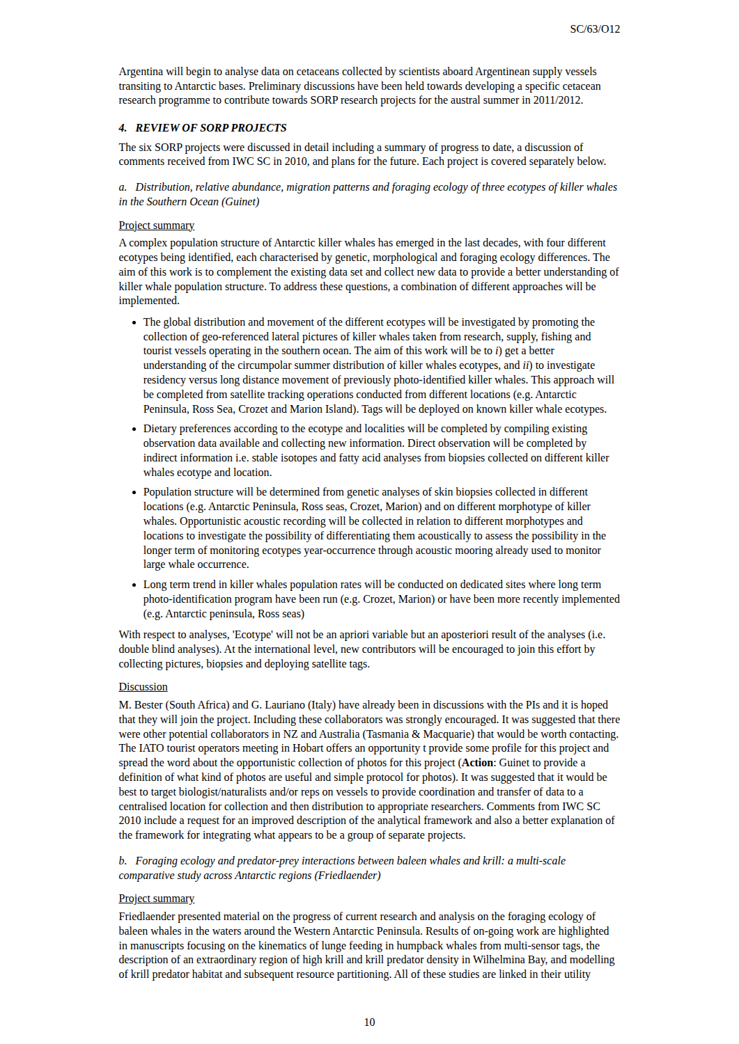SC/63/O12
Argentina will begin to analyse data on cetaceans collected by scientists aboard Argentinean supply vessels transiting to Antarctic bases. Preliminary discussions have been held towards developing a specific cetacean research programme to contribute towards SORP research projects for the austral summer in 2011/2012.
4. REVIEW OF SORP PROJECTS
The six SORP projects were discussed in detail including a summary of progress to date, a discussion of comments received from IWC SC in 2010, and plans for the future. Each project is covered separately below.
a. Distribution, relative abundance, migration patterns and foraging ecology of three ecotypes of killer whales in the Southern Ocean (Guinet)
Project summary
A complex population structure of Antarctic killer whales has emerged in the last decades, with four different ecotypes being identified, each characterised by genetic, morphological and foraging ecology differences. The aim of this work is to complement the existing data set and collect new data to provide a better understanding of killer whale population structure. To address these questions, a combination of different approaches will be implemented.
The global distribution and movement of the different ecotypes will be investigated by promoting the collection of geo-referenced lateral pictures of killer whales taken from research, supply, fishing and tourist vessels operating in the southern ocean. The aim of this work will be to i) get a better understanding of the circumpolar summer distribution of killer whales ecotypes, and ii) to investigate residency versus long distance movement of previously photo-identified killer whales. This approach will be completed from satellite tracking operations conducted from different locations (e.g. Antarctic Peninsula, Ross Sea, Crozet and Marion Island). Tags will be deployed on known killer whale ecotypes.
Dietary preferences according to the ecotype and localities will be completed by compiling existing observation data available and collecting new information. Direct observation will be completed by indirect information i.e. stable isotopes and fatty acid analyses from biopsies collected on different killer whales ecotype and location.
Population structure will be determined from genetic analyses of skin biopsies collected in different locations (e.g. Antarctic Peninsula, Ross seas, Crozet, Marion) and on different morphotype of killer whales. Opportunistic acoustic recording will be collected in relation to different morphotypes and locations to investigate the possibility of differentiating them acoustically to assess the possibility in the longer term of monitoring ecotypes year-occurrence through acoustic mooring already used to monitor large whale occurrence.
Long term trend in killer whales population rates will be conducted on dedicated sites where long term photo-identification program have been run (e.g. Crozet, Marion) or have been more recently implemented (e.g. Antarctic peninsula, Ross seas)
With respect to analyses, 'Ecotype' will not be an apriori variable but an aposteriori result of the analyses (i.e. double blind analyses). At the international level, new contributors will be encouraged to join this effort by collecting pictures, biopsies and deploying satellite tags.
Discussion
M. Bester (South Africa) and G. Lauriano (Italy) have already been in discussions with the PIs and it is hoped that they will join the project. Including these collaborators was strongly encouraged. It was suggested that there were other potential collaborators in NZ and Australia (Tasmania & Macquarie) that would be worth contacting. The IATO tourist operators meeting in Hobart offers an opportunity t provide some profile for this project and spread the word about the opportunistic collection of photos for this project (Action: Guinet to provide a definition of what kind of photos are useful and simple protocol for photos). It was suggested that it would be best to target biologist/naturalists and/or reps on vessels to provide coordination and transfer of data to a centralised location for collection and then distribution to appropriate researchers. Comments from IWC SC 2010 include a request for an improved description of the analytical framework and also a better explanation of the framework for integrating what appears to be a group of separate projects.
b. Foraging ecology and predator-prey interactions between baleen whales and krill: a multi-scale comparative study across Antarctic regions (Friedlaender)
Project summary
Friedlaender presented material on the progress of current research and analysis on the foraging ecology of baleen whales in the waters around the Western Antarctic Peninsula. Results of on-going work are highlighted in manuscripts focusing on the kinematics of lunge feeding in humpback whales from multi-sensor tags, the description of an extraordinary region of high krill and krill predator density in Wilhelmina Bay, and modelling of krill predator habitat and subsequent resource partitioning. All of these studies are linked in their utility
10